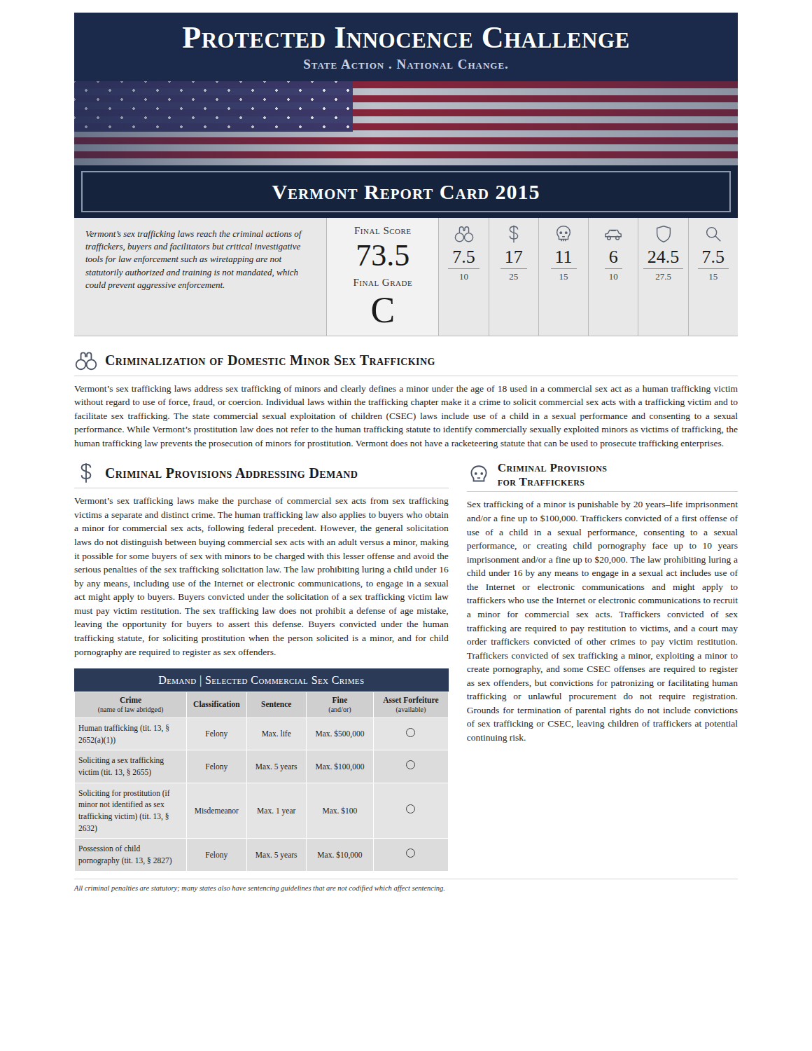Protected Innocence Challenge
State Action . National Change.
Vermont Report Card 2015
Vermont’s sex trafficking laws reach the criminal actions of traffickers, buyers and facilitators but critical investigative tools for law enforcement such as wiretapping are not statutorily authorized and training is not mandated, which could prevent aggressive enforcement.
Final Score
73.5
Final Grade
C
7.5
10
17
25
11
15
6
10
24.5
27.5
7.5
15
Criminalization of Domestic Minor Sex Trafficking
Vermont’s sex trafficking laws address sex trafficking of minors and clearly defines a minor under the age of 18 used in a commercial sex act as a human trafficking victim without regard to use of force, fraud, or coercion. Individual laws within the trafficking chapter make it a crime to solicit commercial sex acts with a trafficking victim and to facilitate sex trafficking. The state commercial sexual exploitation of children (CSEC) laws include use of a child in a sexual performance and consenting to a sexual performance. While Vermont’s prostitution law does not refer to the human trafficking statute to identify commercially sexually exploited minors as victims of trafficking, the human trafficking law prevents the prosecution of minors for prostitution. Vermont does not have a racketeering statute that can be used to prosecute trafficking enterprises.
Criminal Provisions Addressing Demand
Vermont’s sex trafficking laws make the purchase of commercial sex acts from sex trafficking victims a separate and distinct crime. The human trafficking law also applies to buyers who obtain a minor for commercial sex acts, following federal precedent. However, the general solicitation laws do not distinguish between buying commercial sex acts with an adult versus a minor, making it possible for some buyers of sex with minors to be charged with this lesser offense and avoid the serious penalties of the sex trafficking solicitation law. The law prohibiting luring a child under 16 by any means, including use of the Internet or electronic communications, to engage in a sexual act might apply to buyers. Buyers convicted under the solicitation of a sex trafficking victim law must pay victim restitution. The sex trafficking law does not prohibit a defense of age mistake, leaving the opportunity for buyers to assert this defense. Buyers convicted under the human trafficking statute, for soliciting prostitution when the person solicited is a minor, and for child pornography are required to register as sex offenders.
Demand | Selected Commercial Sex Crimes
| Crime (name of law abridged) | Classification | Sentence | Fine (and/or) | Asset Forfeiture (available) |
| --- | --- | --- | --- | --- |
| Human trafficking (tit. 13, § 2652(a)(1)) | Felony | Max. life | Max. $500,000 | |
| Soliciting a sex trafficking victim (tit. 13, § 2655) | Felony | Max. 5 years | Max. $100,000 | |
| Soliciting for prostitution (if minor not identified as sex trafficking victim) (tit. 13, § 2632) | Misdemeanor | Max. 1 year | Max. $100 | |
| Possession of child pornography (tit. 13, § 2827) | Felony | Max. 5 years | Max. $10,000 | |
Criminal Provisions
for Traffickers
Sex trafficking of a minor is punishable by 20 years–life imprisonment and/or a fine up to $100,000. Traffickers convicted of a first offense of use of a child in a sexual performance, consenting to a sexual performance, or creating child pornography face up to 10 years imprisonment and/or a fine up to $20,000. The law prohibiting luring a child under 16 by any means to engage in a sexual act includes use of the Internet or electronic communications and might apply to traffickers who use the Internet or electronic communications to recruit a minor for commercial sex acts. Traffickers convicted of sex trafficking are required to pay restitution to victims, and a court may order traffickers convicted of other crimes to pay victim restitution. Traffickers convicted of sex trafficking a minor, exploiting a minor to create pornography, and some CSEC offenses are required to register as sex offenders, but convictions for patronizing or facilitating human trafficking or unlawful procurement do not require registration. Grounds for termination of parental rights do not include convictions of sex trafficking or CSEC, leaving children of traffickers at potential continuing risk.
All criminal penalties are statutory; many states also have sentencing guidelines that are not codified which affect sentencing.